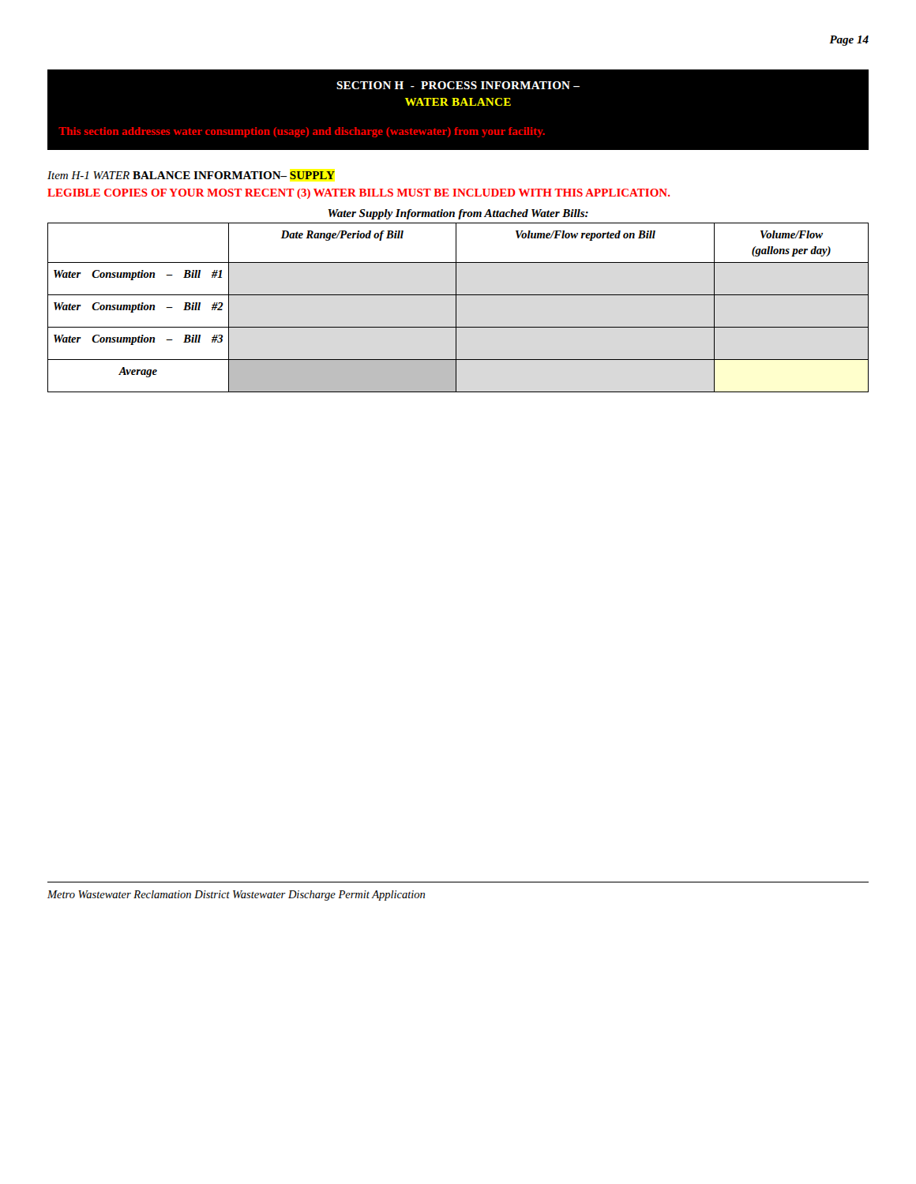Page 14
SECTION H - PROCESS INFORMATION –
WATER BALANCE
This section addresses water consumption (usage) and discharge (wastewater) from your facility.
Item H-1 WATER BALANCE INFORMATION– SUPPLY
LEGIBLE COPIES OF YOUR MOST RECENT (3) WATER BILLS MUST BE INCLUDED WITH THIS APPLICATION.
Water Supply Information from Attached Water Bills:
| | Date Range/Period of Bill | Volume/Flow reported on Bill | Volume/Flow (gallons per day) |
| --- | --- | --- | --- |
| Water Consumption – Bill #1 | | | |
| Water Consumption – Bill #2 | | | |
| Water Consumption – Bill #3 | | | |
| Average | | | |
Metro Wastewater Reclamation District Wastewater Discharge Permit Application